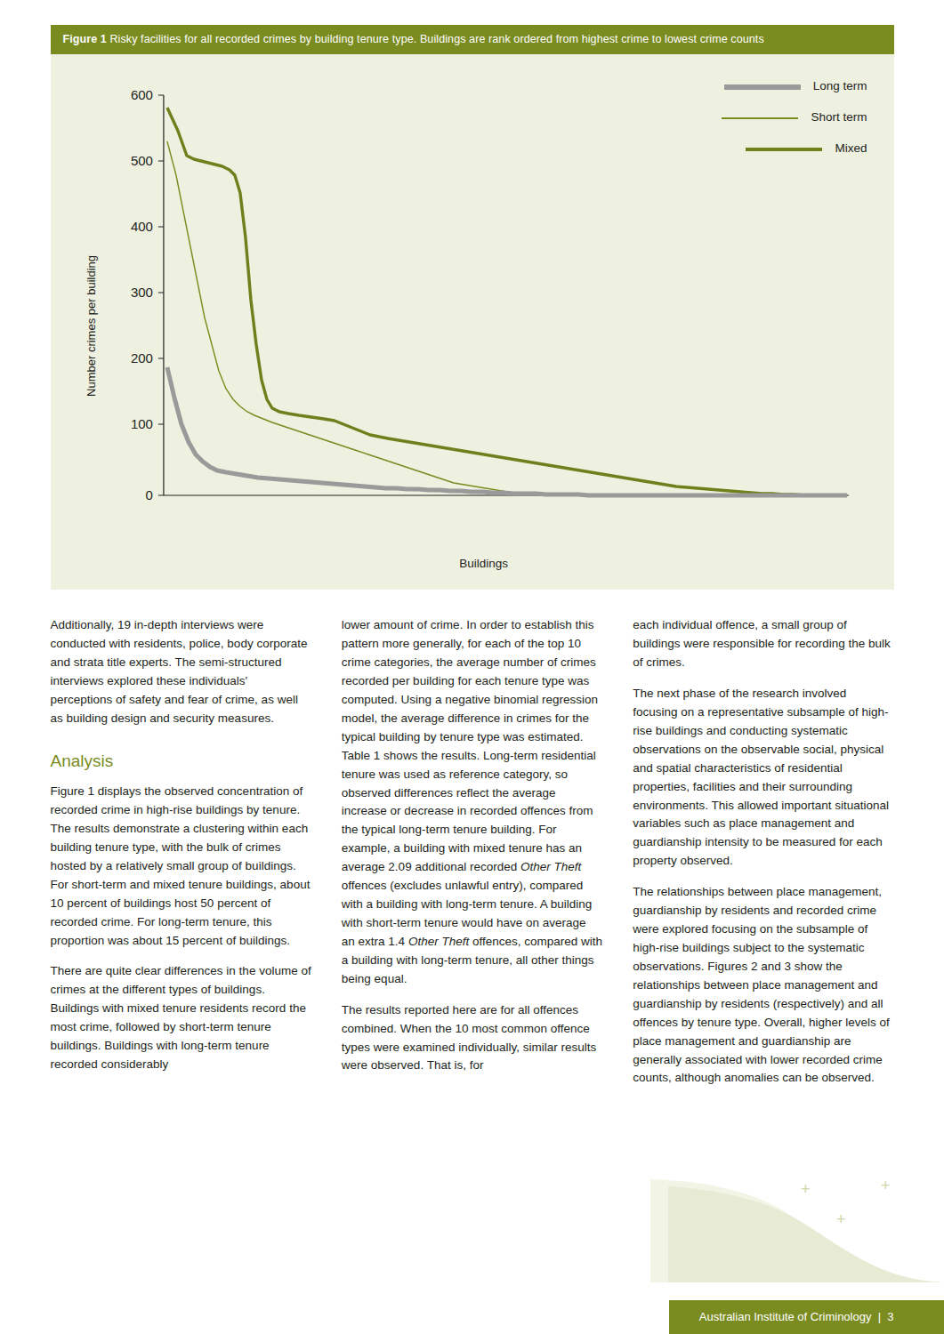Figure 1 Risky facilities for all recorded crimes by building tenure type. Buildings are rank ordered from highest crime to lowest crime counts
Long term
Short term
Mixed
Number crimes per building
600 500 400 300 400 100 0 200
Buildings
Additionally, 19 in-depth interviews were conducted with residents, police, body corporate and strata title experts. The semi-structured interviews explored these individuals' perceptions of safety and fear of crime, as well as building design and security measures.
Analysis
Figure 1 displays the observed concentration of recorded crime in high-rise buildings by tenure. The results demonstrate a clustering within each building tenure type, with the bulk of crimes hosted by a relatively small group of buildings. For short-term and mixed tenure buildings, about 10 percent of buildings host 50 percent of recorded crime. For long-term tenure, this proportion was about 15 percent of buildings.
There are quite clear differences in the volume of crimes at the different types of buildings. Buildings with mixed tenure residents record the most crime, followed by short-term tenure buildings. Buildings with long-term tenure recorded considerably
lower amount of crime. In order to establish this pattern more generally, for each of the top 10 crime categories, the average number of crimes recorded per building for each tenure type was computed. Using a negative binomial regression model, the average difference in crimes for the typical building by tenure type was estimated. Table 1 shows the results. Long-term residential tenure was used as reference category, so observed differences reflect the average increase or decrease in recorded offences from the typical long-term tenure building. For example, a building with mixed tenure has an average 2.09 additional recorded Other Theft offences (excludes unlawful entry), compared with a building with long-term tenure. A building with short-term tenure would have on average an extra 1.4 Other Theft offences, compared with a building with long-term tenure, all other things being equal.
The results reported here are for all offences combined. When the 10 most common offence types were examined individually, similar results were observed. That is, for
each individual offence, a small group of buildings were responsible for recording the bulk of crimes.
The next phase of the research involved focusing on a representative subsample of high-rise buildings and conducting systematic observations on the observable social, physical and spatial characteristics of residential properties, facilities and their surrounding environments. This allowed important situational variables such as place management and guardianship intensity to be measured for each property observed.
The relationships between place management, guardianship by residents and recorded crime were explored focusing on the subsample of high-rise buildings subject to the systematic observations. Figures 2 and 3 show the relationships between place management and guardianship by residents (respectively) and all offences by tenure type. Overall, higher levels of place management and guardianship are generally associated with lower recorded crime counts, although anomalies can be observed.
+ + +
Australian Institute of Criminology | 3